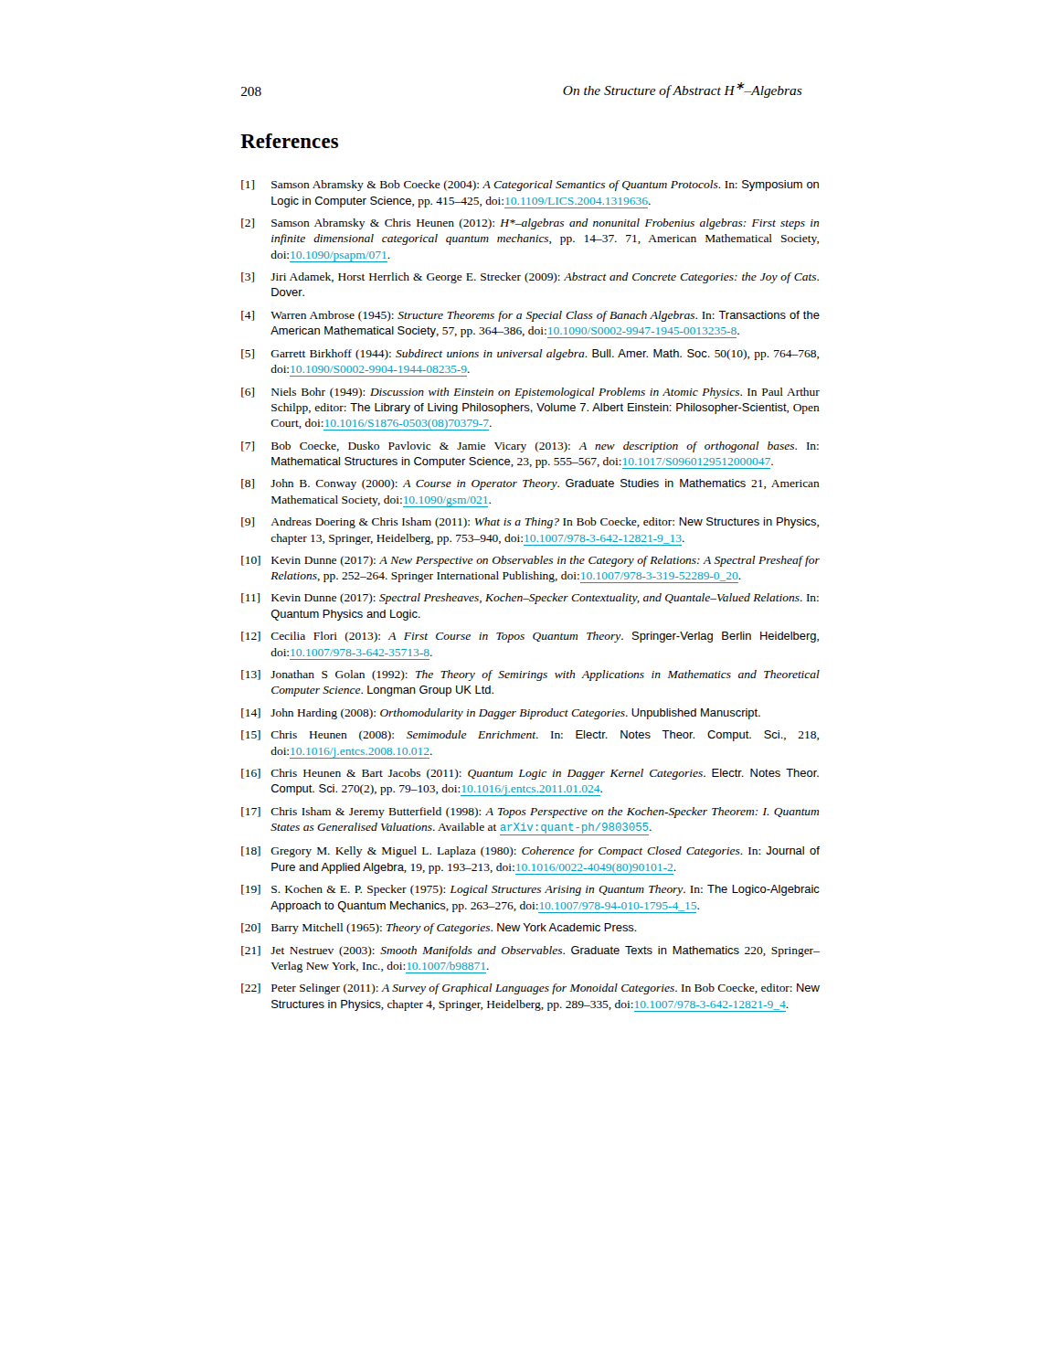208 On the Structure of Abstract H∗–Algebras
References
[1] Samson Abramsky & Bob Coecke (2004): A Categorical Semantics of Quantum Protocols. In: Symposium on Logic in Computer Science, pp. 415–425, doi:10.1109/LICS.2004.1319636.
[2] Samson Abramsky & Chris Heunen (2012): H*–algebras and nonunital Frobenius algebras: First steps in infinite dimensional categorical quantum mechanics, pp. 14–37. 71, American Mathematical Society, doi:10.1090/psapm/071.
[3] Jiri Adamek, Horst Herrlich & George E. Strecker (2009): Abstract and Concrete Categories: the Joy of Cats. Dover.
[4] Warren Ambrose (1945): Structure Theorems for a Special Class of Banach Algebras. In: Transactions of the American Mathematical Society, 57, pp. 364–386, doi:10.1090/S0002-9947-1945-0013235-8.
[5] Garrett Birkhoff (1944): Subdirect unions in universal algebra. Bull. Amer. Math. Soc. 50(10), pp. 764–768, doi:10.1090/S0002-9904-1944-08235-9.
[6] Niels Bohr (1949): Discussion with Einstein on Epistemological Problems in Atomic Physics. In Paul Arthur Schilpp, editor: The Library of Living Philosophers, Volume 7. Albert Einstein: Philosopher-Scientist, Open Court, doi:10.1016/S1876-0503(08)70379-7.
[7] Bob Coecke, Dusko Pavlovic & Jamie Vicary (2013): A new description of orthogonal bases. In: Mathematical Structures in Computer Science, 23, pp. 555–567, doi:10.1017/S0960129512000047.
[8] John B. Conway (2000): A Course in Operator Theory. Graduate Studies in Mathematics 21, American Mathematical Society, doi:10.1090/gsm/021.
[9] Andreas Doering & Chris Isham (2011): What is a Thing? In Bob Coecke, editor: New Structures in Physics, chapter 13, Springer, Heidelberg, pp. 753–940, doi:10.1007/978-3-642-12821-9_13.
[10] Kevin Dunne (2017): A New Perspective on Observables in the Category of Relations: A Spectral Presheaf for Relations, pp. 252–264. Springer International Publishing, doi:10.1007/978-3-319-52289-0_20.
[11] Kevin Dunne (2017): Spectral Presheaves, Kochen–Specker Contextuality, and Quantale–Valued Relations. In: Quantum Physics and Logic.
[12] Cecilia Flori (2013): A First Course in Topos Quantum Theory. Springer-Verlag Berlin Heidelberg, doi:10.1007/978-3-642-35713-8.
[13] Jonathan S Golan (1992): The Theory of Semirings with Applications in Mathematics and Theoretical Computer Science. Longman Group UK Ltd.
[14] John Harding (2008): Orthomodularity in Dagger Biproduct Categories. Unpublished Manuscript.
[15] Chris Heunen (2008): Semimodule Enrichment. In: Electr. Notes Theor. Comput. Sci., 218, doi:10.1016/j.entcs.2008.10.012.
[16] Chris Heunen & Bart Jacobs (2011): Quantum Logic in Dagger Kernel Categories. Electr. Notes Theor. Comput. Sci. 270(2), pp. 79–103, doi:10.1016/j.entcs.2011.01.024.
[17] Chris Isham & Jeremy Butterfield (1998): A Topos Perspective on the Kochen-Specker Theorem: I. Quantum States as Generalised Valuations. Available at arXiv:quant-ph/9803055.
[18] Gregory M. Kelly & Miguel L. Laplaza (1980): Coherence for Compact Closed Categories. In: Journal of Pure and Applied Algebra, 19, pp. 193–213, doi:10.1016/0022-4049(80)90101-2.
[19] S. Kochen & E. P. Specker (1975): Logical Structures Arising in Quantum Theory. In: The Logico-Algebraic Approach to Quantum Mechanics, pp. 263–276, doi:10.1007/978-94-010-1795-4_15.
[20] Barry Mitchell (1965): Theory of Categories. New York Academic Press.
[21] Jet Nestruev (2003): Smooth Manifolds and Observables. Graduate Texts in Mathematics 220, Springer–Verlag New York, Inc., doi:10.1007/b98871.
[22] Peter Selinger (2011): A Survey of Graphical Languages for Monoidal Categories. In Bob Coecke, editor: New Structures in Physics, chapter 4, Springer, Heidelberg, pp. 289–335, doi:10.1007/978-3-642-12821-9_4.